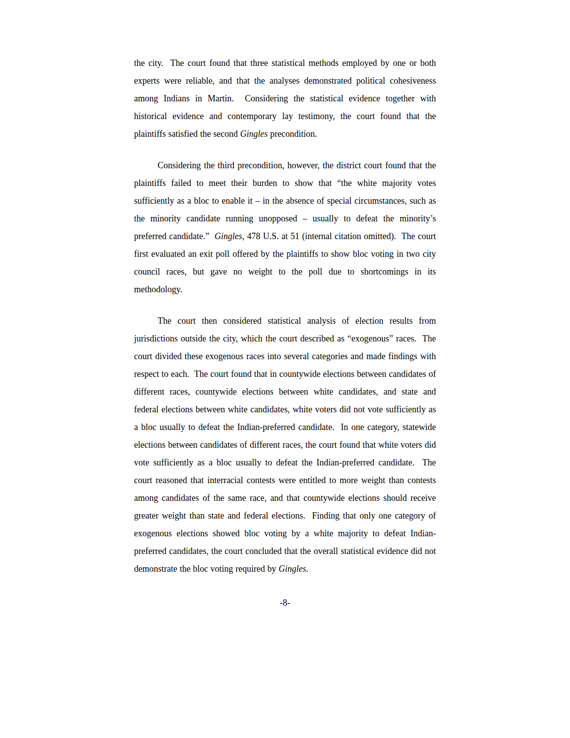the city. The court found that three statistical methods employed by one or both experts were reliable, and that the analyses demonstrated political cohesiveness among Indians in Martin. Considering the statistical evidence together with historical evidence and contemporary lay testimony, the court found that the plaintiffs satisfied the second Gingles precondition.
Considering the third precondition, however, the district court found that the plaintiffs failed to meet their burden to show that “the white majority votes sufficiently as a bloc to enable it – in the absence of special circumstances, such as the minority candidate running unopposed – usually to defeat the minority’s preferred candidate.” Gingles, 478 U.S. at 51 (internal citation omitted). The court first evaluated an exit poll offered by the plaintiffs to show bloc voting in two city council races, but gave no weight to the poll due to shortcomings in its methodology.
The court then considered statistical analysis of election results from jurisdictions outside the city, which the court described as “exogenous” races. The court divided these exogenous races into several categories and made findings with respect to each. The court found that in countywide elections between candidates of different races, countywide elections between white candidates, and state and federal elections between white candidates, white voters did not vote sufficiently as a bloc usually to defeat the Indian-preferred candidate. In one category, statewide elections between candidates of different races, the court found that white voters did vote sufficiently as a bloc usually to defeat the Indian-preferred candidate. The court reasoned that interracial contests were entitled to more weight than contests among candidates of the same race, and that countywide elections should receive greater weight than state and federal elections. Finding that only one category of exogenous elections showed bloc voting by a white majority to defeat Indian-preferred candidates, the court concluded that the overall statistical evidence did not demonstrate the bloc voting required by Gingles.
-8-